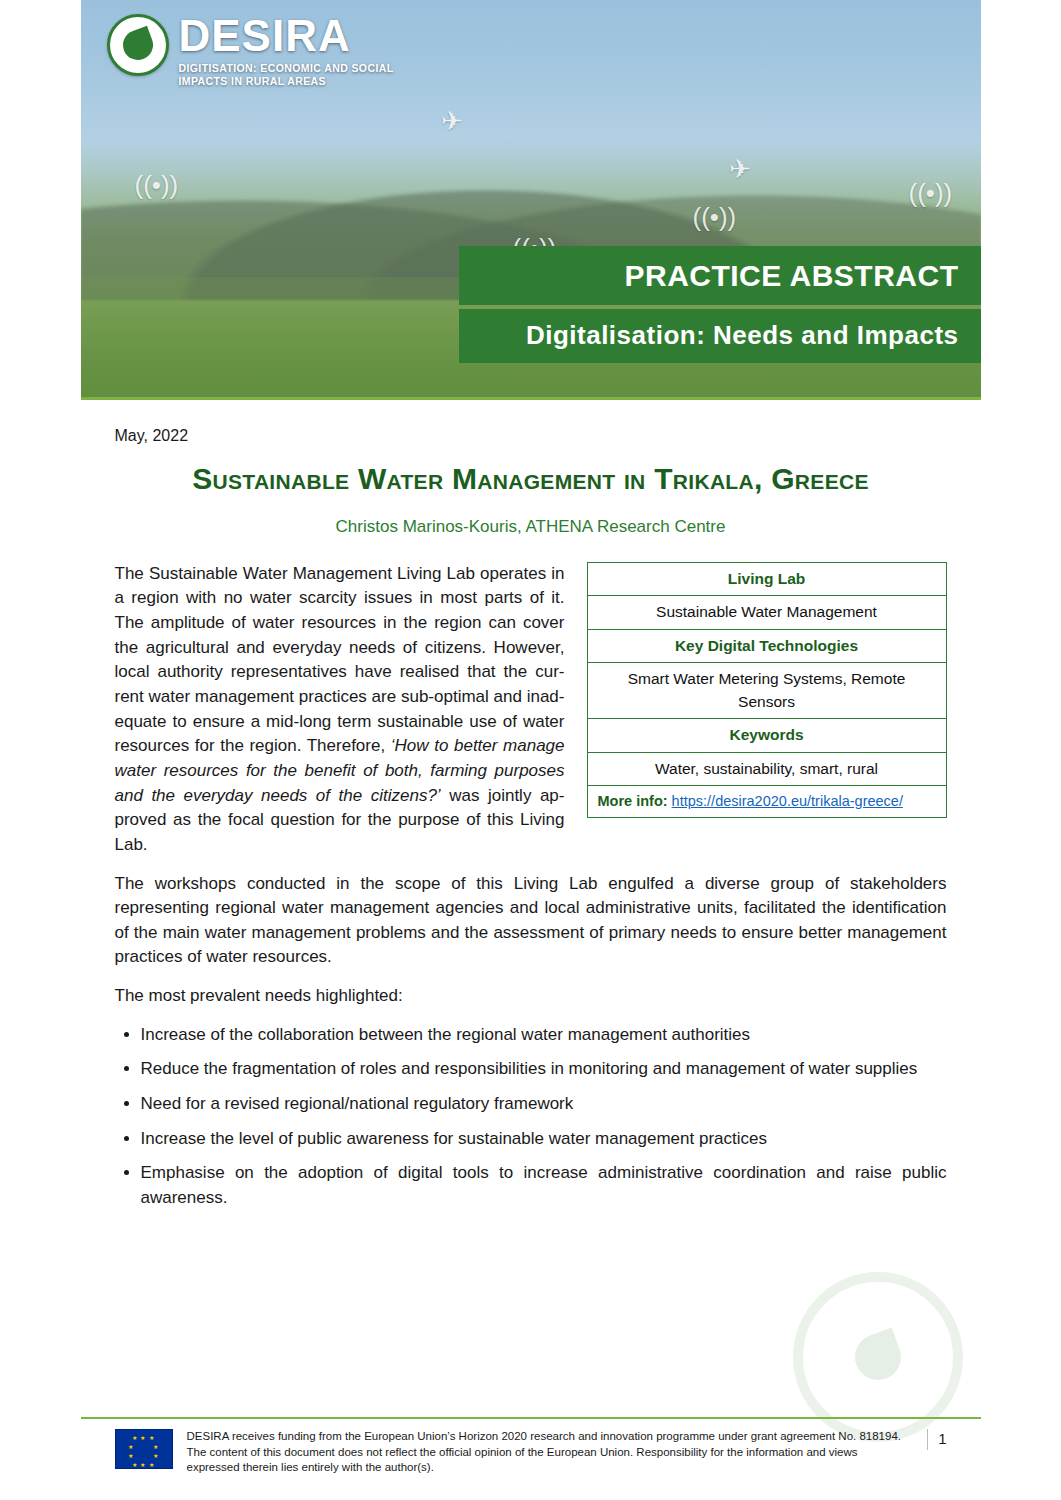DESIRA
Digitisation: Economic and Social Impacts in Rural Areas
((•)) ((•)) ((•)) ((•)) ✈ ✈
Practice Abstract
Digitalisation: Needs and Impacts
May, 2022
Sustainable Water Management in Trikala, Greece
Christos Marinos-Kouris, ATHENA Research Centre
Living Lab
Sustainable Water Management
Key Digital Technologies
Smart Water Metering Systems, Remote Sensors
Keywords
Water, sustainability, smart, rural
More info: https://desira2020.eu/trikala-greece/
The Sustainable Water Management Living Lab operates in a region with no water scarcity issues in most parts of it. The amplitude of water resources in the region can cover the agricultural and everyday needs of citizens. However, local authority representatives have realised that the current water management practices are sub-optimal and inadequate to ensure a mid-long term sustainable use of water resources for the region. Therefore, ‘How to better manage water resources for the benefit of both, farming purposes and the everyday needs of the citizens?’ was jointly approved as the focal question for the purpose of this Living Lab.
The workshops conducted in the scope of this Living Lab engulfed a diverse group of stakeholders representing regional water management agencies and local administrative units, facilitated the identification of the main water management problems and the assessment of primary needs to ensure better management practices of water resources.
The most prevalent needs highlighted:
Increase of the collaboration between the regional water management authorities
Reduce the fragmentation of roles and responsibilities in monitoring and management of water supplies
Need for a revised regional/national regulatory framework
Increase the level of public awareness for sustainable water management practices
Emphasise on the adoption of digital tools to increase administrative coordination and raise public awareness.
DESIRA receives funding from the European Union’s Horizon 2020 research and innovation programme under grant agreement No. 818194. The content of this document does not reflect the official opinion of the European Union. Responsibility for the information and views expressed therein lies entirely with the author(s).
1